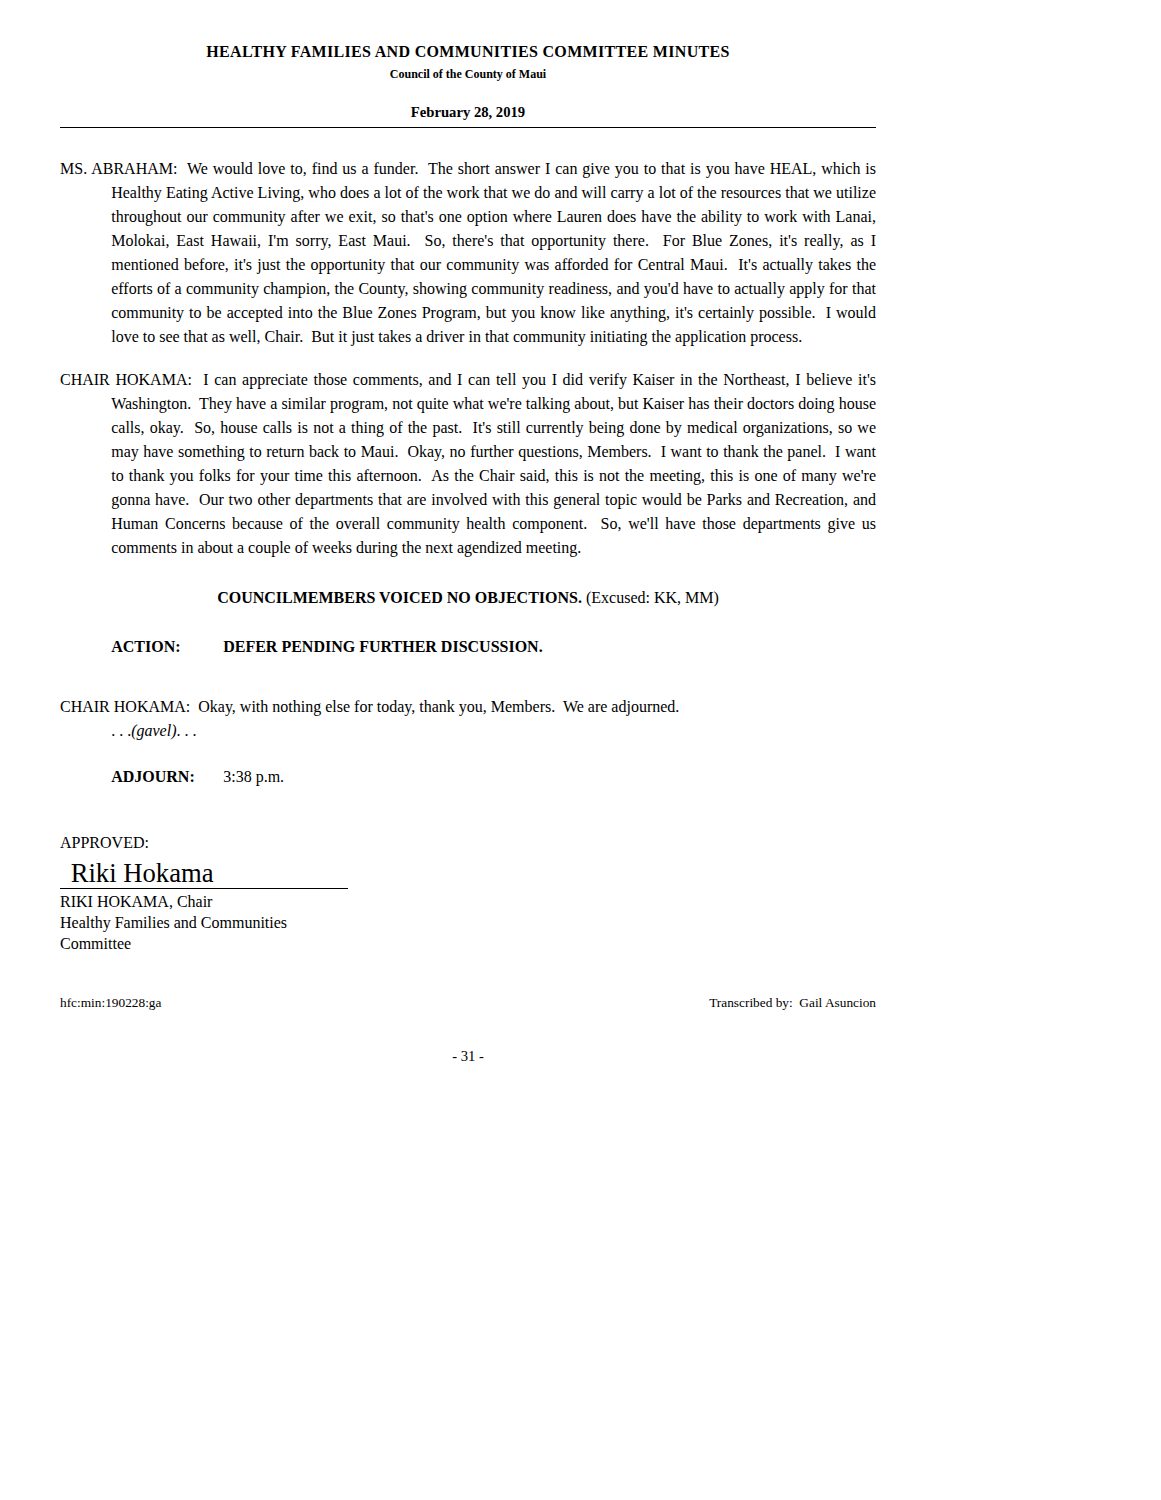HEALTHY FAMILIES AND COMMUNITIES COMMITTEE MINUTES
Council of the County of Maui
February 28, 2019
MS. ABRAHAM: We would love to, find us a funder. The short answer I can give you to that is you have HEAL, which is Healthy Eating Active Living, who does a lot of the work that we do and will carry a lot of the resources that we utilize throughout our community after we exit, so that's one option where Lauren does have the ability to work with Lanai, Molokai, East Hawaii, I'm sorry, East Maui. So, there's that opportunity there. For Blue Zones, it's really, as I mentioned before, it's just the opportunity that our community was afforded for Central Maui. It's actually takes the efforts of a community champion, the County, showing community readiness, and you'd have to actually apply for that community to be accepted into the Blue Zones Program, but you know like anything, it's certainly possible. I would love to see that as well, Chair. But it just takes a driver in that community initiating the application process.
CHAIR HOKAMA: I can appreciate those comments, and I can tell you I did verify Kaiser in the Northeast, I believe it's Washington. They have a similar program, not quite what we're talking about, but Kaiser has their doctors doing house calls, okay. So, house calls is not a thing of the past. It's still currently being done by medical organizations, so we may have something to return back to Maui. Okay, no further questions, Members. I want to thank the panel. I want to thank you folks for your time this afternoon. As the Chair said, this is not the meeting, this is one of many we're gonna have. Our two other departments that are involved with this general topic would be Parks and Recreation, and Human Concerns because of the overall community health component. So, we'll have those departments give us comments in about a couple of weeks during the next agendized meeting.
COUNCILMEMBERS VOICED NO OBJECTIONS. (Excused: KK, MM)
ACTION: DEFER PENDING FURTHER DISCUSSION.
CHAIR HOKAMA: Okay, with nothing else for today, thank you, Members. We are adjourned.
. . .(gavel). . .
ADJOURN: 3:38 p.m.
APPROVED:
Riki Hokama
RIKI HOKAMA, Chair
Healthy Families and Communities
Committee
hfc:min:190228:ga
Transcribed by: Gail Asuncion
- 31 -